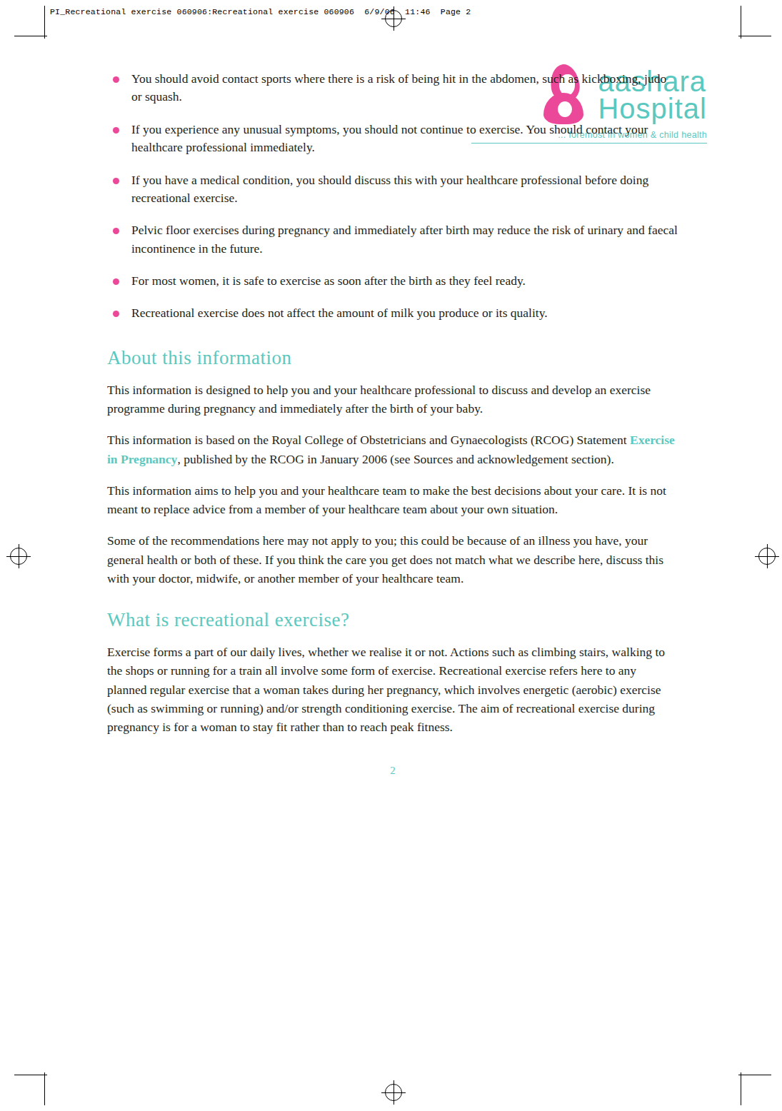PI_Recreational exercise 060906:Recreational exercise 060906 6/9/06 11:46 Page 2
aashara
Hospital
... foremost in women & child health
You should avoid contact sports where there is a risk of being hit in the abdomen, such as kickboxing, judo or squash.
If you experience any unusual symptoms, you should not continue to exercise. You should contact your healthcare professional immediately.
If you have a medical condition, you should discuss this with your healthcare professional before doing recreational exercise.
Pelvic floor exercises during pregnancy and immediately after birth may reduce the risk of urinary and faecal incontinence in the future.
For most women, it is safe to exercise as soon after the birth as they feel ready.
Recreational exercise does not affect the amount of milk you produce or its quality.
About this information
This information is designed to help you and your healthcare professional to discuss and develop an exercise programme during pregnancy and immediately after the birth of your baby.
This information is based on the Royal College of Obstetricians and Gynaecologists (RCOG) Statement Exercise in Pregnancy, published by the RCOG in January 2006 (see Sources and acknowledgement section).
This information aims to help you and your healthcare team to make the best decisions about your care. It is not meant to replace advice from a member of your healthcare team about your own situation.
Some of the recommendations here may not apply to you; this could be because of an illness you have, your general health or both of these. If you think the care you get does not match what we describe here, discuss this with your doctor, midwife, or another member of your healthcare team.
What is recreational exercise?
Exercise forms a part of our daily lives, whether we realise it or not. Actions such as climbing stairs, walking to the shops or running for a train all involve some form of exercise. Recreational exercise refers here to any planned regular exercise that a woman takes during her pregnancy, which involves energetic (aerobic) exercise (such as swimming or running) and/or strength conditioning exercise. The aim of recreational exercise during pregnancy is for a woman to stay fit rather than to reach peak fitness.
2